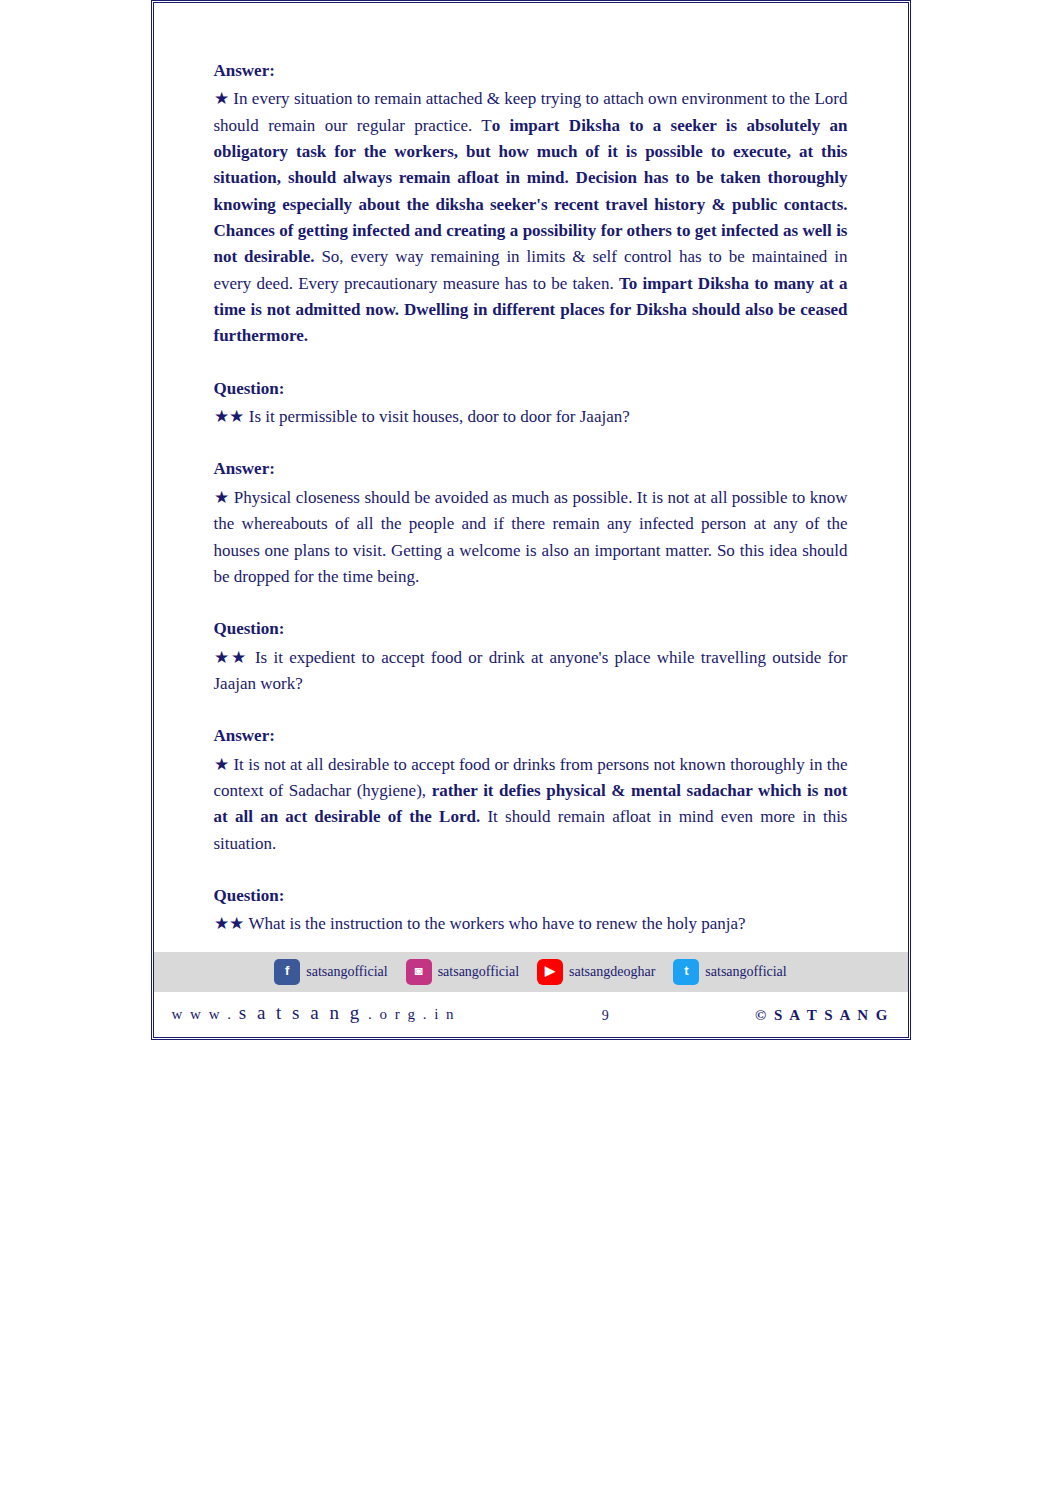Answer:
★ In every situation to remain attached & keep trying to attach own environment to the Lord should remain our regular practice. To impart Diksha to a seeker is absolutely an obligatory task for the workers, but how much of it is possible to execute, at this situation, should always remain afloat in mind. Decision has to be taken thoroughly knowing especially about the diksha seeker's recent travel history & public contacts. Chances of getting infected and creating a possibility for others to get infected as well is not desirable. So, every way remaining in limits & self control has to be maintained in every deed. Every precautionary measure has to be taken. To impart Diksha to many at a time is not admitted now. Dwelling in different places for Diksha should also be ceased furthermore.
Question:
★★ Is it permissible to visit houses, door to door for Jaajan?
Answer:
★ Physical closeness should be avoided as much as possible. It is not at all possible to know the whereabouts of all the people and if there remain any infected person at any of the houses one plans to visit. Getting a welcome is also an important matter. So this idea should be dropped for the time being.
Question:
★★ Is it expedient to accept food or drink at anyone's place while travelling outside for Jaajan work?
Answer:
★ It is not at all desirable to accept food or drinks from persons not known thoroughly in the context of Sadachar (hygiene), rather it defies physical & mental sadachar which is not at all an act desirable of the Lord. It should remain afloat in mind even more in this situation.
Question:
★★ What is the instruction to the workers who have to renew the holy panja?
fsatsangofficial ◙satsangofficial ▶satsangdeoghar tsatsangofficial
w w w . s a t s a n g . o r g . i n 9 © S A T S A N G